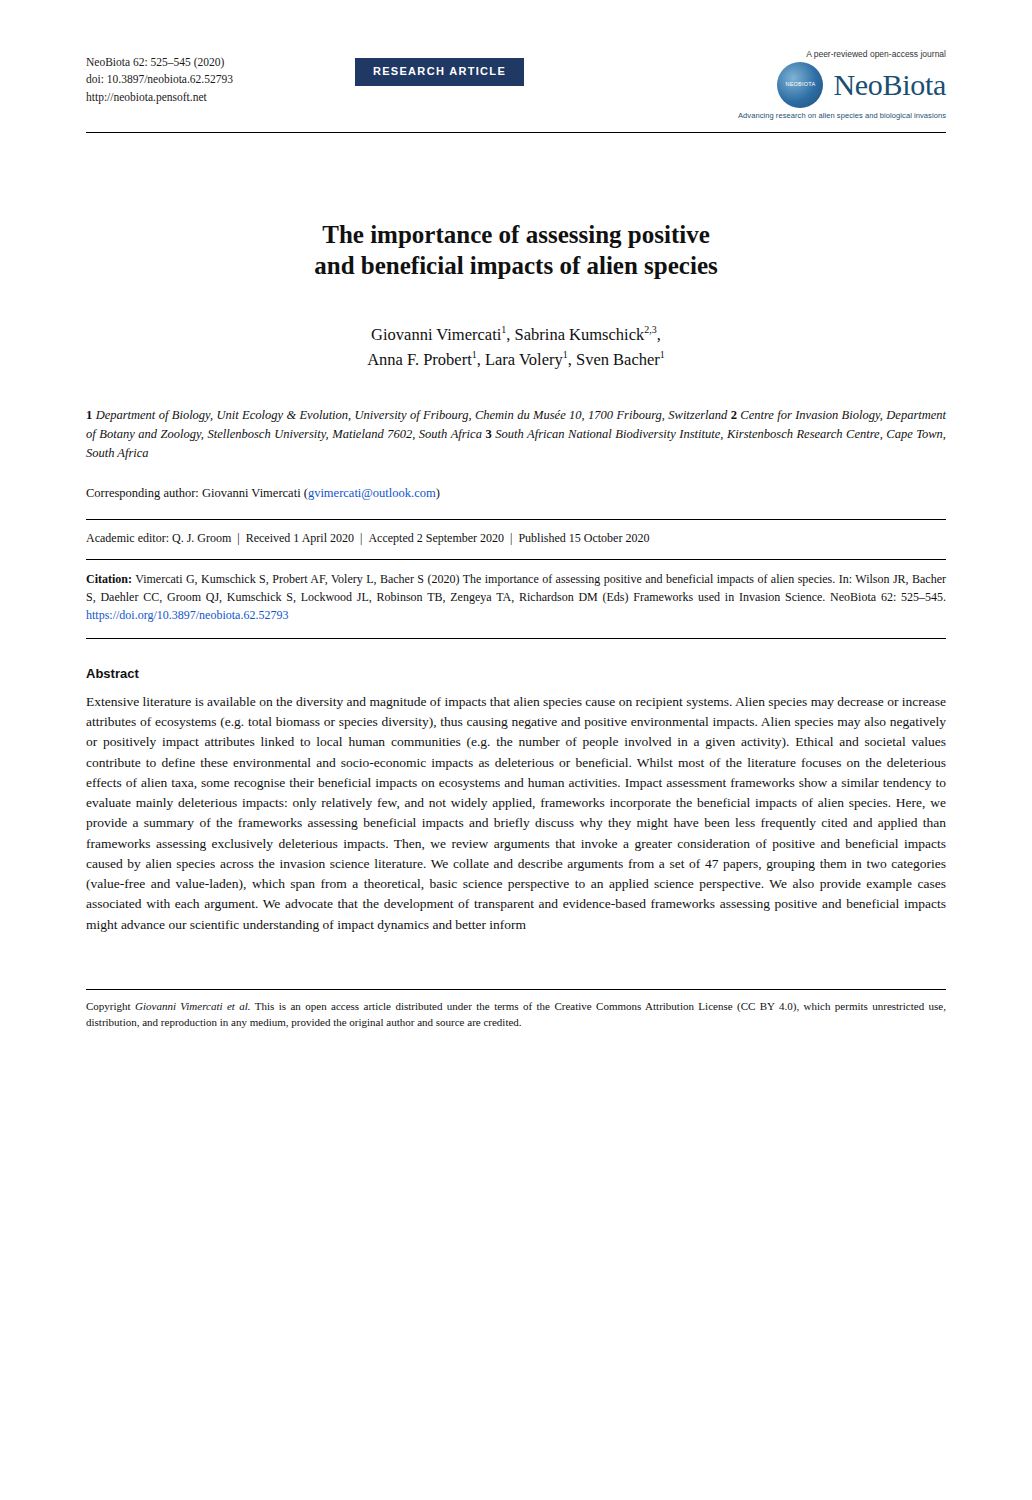NeoBiota 62: 525–545 (2020)
doi: 10.3897/neobiota.62.52793
http://neobiota.pensoft.net
Research Article
A peer-reviewed open-access journal
NeoBiota
Advancing research on alien species and biological invasions
The importance of assessing positive
and beneficial impacts of alien species
Giovanni Vimercati1, Sabrina Kumschick2,3,
Anna F. Probert1, Lara Volery1, Sven Bacher1
1 Department of Biology, Unit Ecology & Evolution, University of Fribourg, Chemin du Musée 10, 1700 Fribourg, Switzerland 2 Centre for Invasion Biology, Department of Botany and Zoology, Stellenbosch University, Matieland 7602, South Africa 3 South African National Biodiversity Institute, Kirstenbosch Research Centre, Cape Town, South Africa
Corresponding author: Giovanni Vimercati (gvimercati@outlook.com)
Academic editor: Q. J. Groom | Received 1 April 2020 | Accepted 2 September 2020 | Published 15 October 2020
Citation: Vimercati G, Kumschick S, Probert AF, Volery L, Bacher S (2020) The importance of assessing positive and beneficial impacts of alien species. In: Wilson JR, Bacher S, Daehler CC, Groom QJ, Kumschick S, Lockwood JL, Robinson TB, Zengeya TA, Richardson DM (Eds) Frameworks used in Invasion Science. NeoBiota 62: 525–545. https://doi.org/10.3897/neobiota.62.52793
Abstract
Extensive literature is available on the diversity and magnitude of impacts that alien species cause on recipient systems. Alien species may decrease or increase attributes of ecosystems (e.g. total biomass or species diversity), thus causing negative and positive environmental impacts. Alien species may also negatively or positively impact attributes linked to local human communities (e.g. the number of people involved in a given activity). Ethical and societal values contribute to define these environmental and socio-economic impacts as deleterious or beneficial. Whilst most of the literature focuses on the deleterious effects of alien taxa, some recognise their beneficial impacts on ecosystems and human activities. Impact assessment frameworks show a similar tendency to evaluate mainly deleterious impacts: only relatively few, and not widely applied, frameworks incorporate the beneficial impacts of alien species. Here, we provide a summary of the frameworks assessing beneficial impacts and briefly discuss why they might have been less frequently cited and applied than frameworks assessing exclusively deleterious impacts. Then, we review arguments that invoke a greater consideration of positive and beneficial impacts caused by alien species across the invasion science literature. We collate and describe arguments from a set of 47 papers, grouping them in two categories (value-free and value-laden), which span from a theoretical, basic science perspective to an applied science perspective. We also provide example cases associated with each argument. We advocate that the development of transparent and evidence-based frameworks assessing positive and beneficial impacts might advance our scientific understanding of impact dynamics and better inform
Copyright Giovanni Vimercati et al. This is an open access article distributed under the terms of the Creative Commons Attribution License (CC BY 4.0), which permits unrestricted use, distribution, and reproduction in any medium, provided the original author and source are credited.